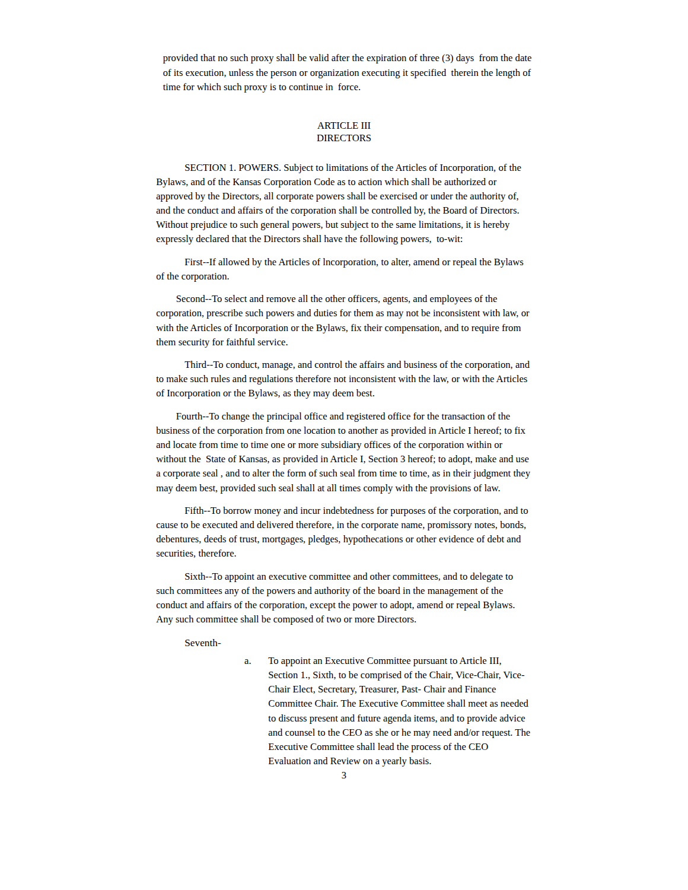provided that no such proxy shall be valid after the expiration of three (3) days from the date of its execution, unless the person or organization executing it specified therein the length of time for which such proxy is to continue in force.
ARTICLE III
DIRECTORS
SECTION 1. POWERS. Subject to limitations of the Articles of Incorporation, of the Bylaws, and of the Kansas Corporation Code as to action which shall be authorized or approved by the Directors, all corporate powers shall be exercised or under the authority of, and the conduct and affairs of the corporation shall be controlled by, the Board of Directors. Without prejudice to such general powers, but subject to the same limitations, it is hereby expressly declared that the Directors shall have the following powers, to-wit:
First--If allowed by the Articles of lncorporation, to alter, amend or repeal the Bylaws of the corporation.
Second--To select and remove all the other officers, agents, and employees of the corporation, prescribe such powers and duties for them as may not be inconsistent with law, or with the Articles of Incorporation or the Bylaws, fix their compensation, and to require from them security for faithful service.
Third--To conduct, manage, and control the affairs and business of the corporation, and to make such rules and regulations therefore not inconsistent with the law, or with the Articles of Incorporation or the Bylaws, as they may deem best.
Fourth--To change the principal office and registered office for the transaction of the business of the corporation from one location to another as provided in Article I hereof; to fix and locate from time to time one or more subsidiary offices of the corporation within or without the State of Kansas, as provided in Article I, Section 3 hereof; to adopt, make and use a corporate seal , and to alter the form of such seal from time to time, as in their judgment they may deem best, provided such seal shall at all times comply with the provisions of law.
Fifth--To borrow money and incur indebtedness for purposes of the corporation, and to cause to be executed and delivered therefore, in the corporate name, promissory notes, bonds, debentures, deeds of trust, mortgages, pledges, hypothecations or other evidence of debt and securities, therefore.
Sixth--To appoint an executive committee and other committees, and to delegate to such committees any of the powers and authority of the board in the management of the conduct and affairs of the corporation, except the power to adopt, amend or repeal Bylaws. Any such committee shall be composed of two or more Directors.
Seventh-
a. To appoint an Executive Committee pursuant to Article III, Section 1., Sixth, to be comprised of the Chair, Vice-Chair, Vice-Chair Elect, Secretary, Treasurer, Past- Chair and Finance Committee Chair. The Executive Committee shall meet as needed to discuss present and future agenda items, and to provide advice and counsel to the CEO as she or he may need and/or request. The Executive Committee shall lead the process of the CEO Evaluation and Review on a yearly basis.
3